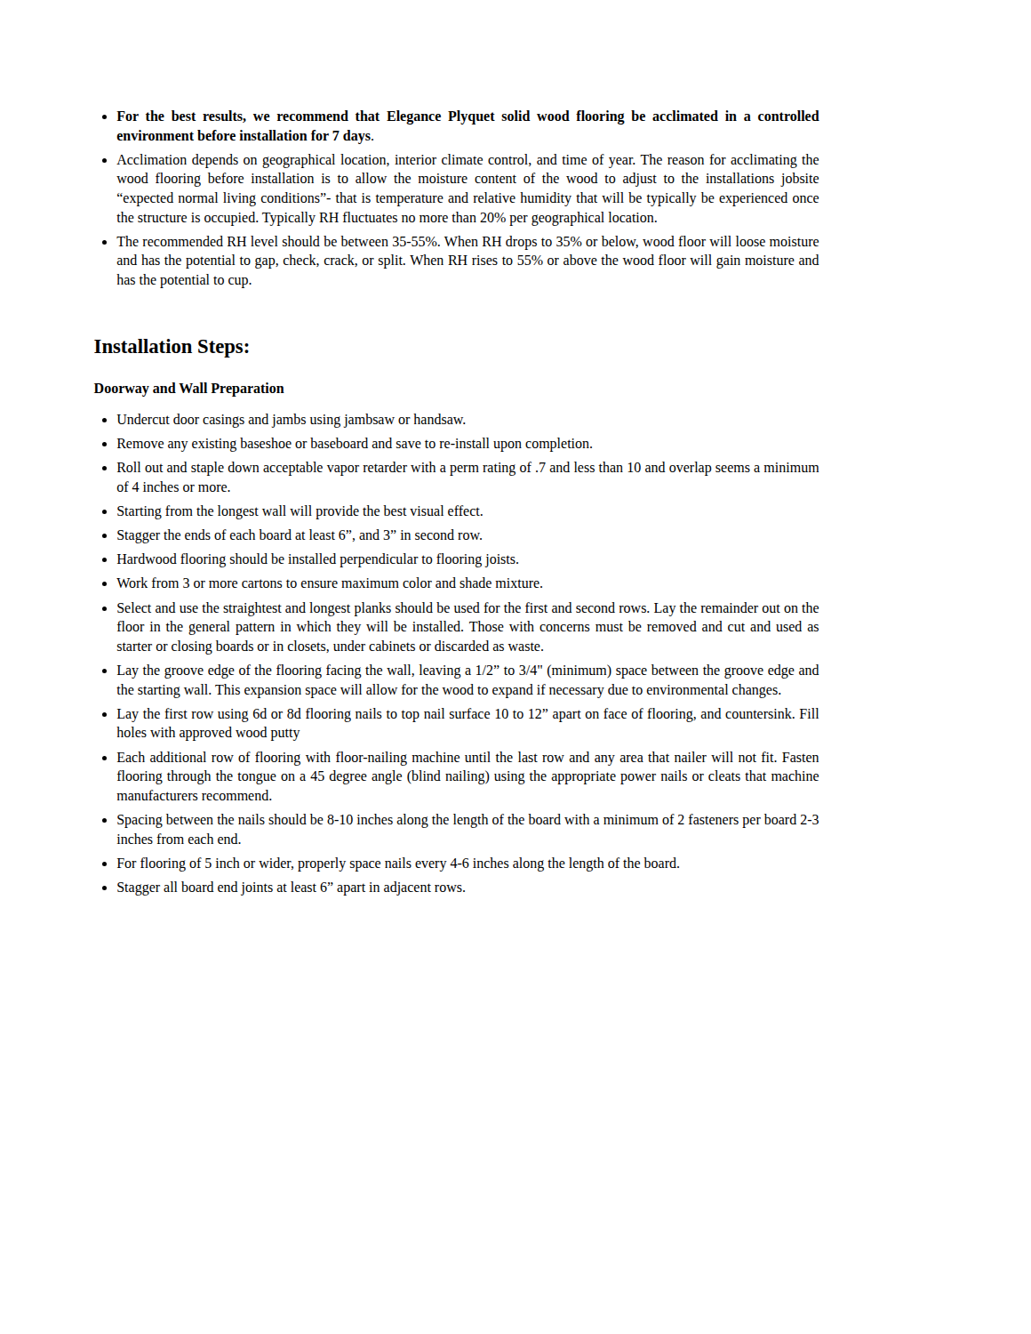For the best results, we recommend that Elegance Plyquet solid wood flooring be acclimated in a controlled environment before installation for 7 days.
Acclimation depends on geographical location, interior climate control, and time of year. The reason for acclimating the wood flooring before installation is to allow the moisture content of the wood to adjust to the installations jobsite “expected normal living conditions”- that is temperature and relative humidity that will be typically be experienced once the structure is occupied. Typically RH fluctuates no more than 20% per geographical location.
The recommended RH level should be between 35-55%. When RH drops to 35% or below, wood floor will loose moisture and has the potential to gap, check, crack, or split. When RH rises to 55% or above the wood floor will gain moisture and has the potential to cup.
Installation Steps:
Doorway and Wall Preparation
Undercut door casings and jambs using jambsaw or handsaw.
Remove any existing baseshoe or baseboard and save to re-install upon completion.
Roll out and staple down acceptable vapor retarder with a perm rating of .7 and less than 10 and overlap seems a minimum of 4 inches or more.
Starting from the longest wall will provide the best visual effect.
Stagger the ends of each board at least 6”, and 3” in second row.
Hardwood flooring should be installed perpendicular to flooring joists.
Work from 3 or more cartons to ensure maximum color and shade mixture.
Select and use the straightest and longest planks should be used for the first and second rows. Lay the remainder out on the floor in the general pattern in which they will be installed. Those with concerns must be removed and cut and used as starter or closing boards or in closets, under cabinets or discarded as waste.
Lay the groove edge of the flooring facing the wall, leaving a 1/2” to 3/4" (minimum) space between the groove edge and the starting wall. This expansion space will allow for the wood to expand if necessary due to environmental changes.
Lay the first row using 6d or 8d flooring nails to top nail surface 10 to 12” apart on face of flooring, and countersink. Fill holes with approved wood putty
Each additional row of flooring with floor-nailing machine until the last row and any area that nailer will not fit. Fasten flooring through the tongue on a 45 degree angle (blind nailing) using the appropriate power nails or cleats that machine manufacturers recommend.
Spacing between the nails should be 8-10 inches along the length of the board with a minimum of 2 fasteners per board 2-3 inches from each end.
For flooring of 5 inch or wider, properly space nails every 4-6 inches along the length of the board.
Stagger all board end joints at least 6” apart in adjacent rows.